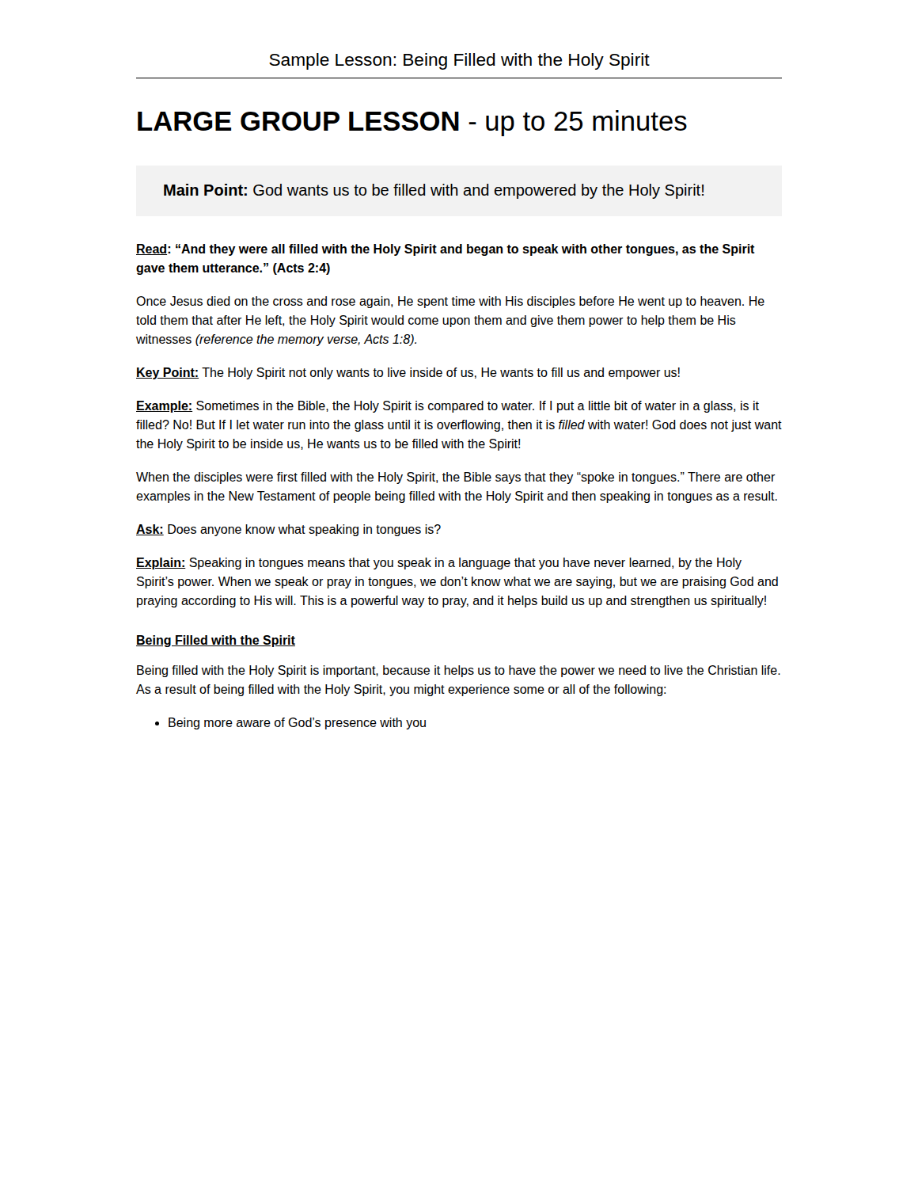Sample Lesson: Being Filled with the Holy Spirit
LARGE GROUP LESSON - up to 25 minutes
Main Point: God wants us to be filled with and empowered by the Holy Spirit!
Read: “And they were all filled with the Holy Spirit and began to speak with other tongues, as the Spirit gave them utterance.” (Acts 2:4)
Once Jesus died on the cross and rose again, He spent time with His disciples before He went up to heaven. He told them that after He left, the Holy Spirit would come upon them and give them power to help them be His witnesses (reference the memory verse, Acts 1:8).
Key Point: The Holy Spirit not only wants to live inside of us, He wants to fill us and empower us!
Example: Sometimes in the Bible, the Holy Spirit is compared to water. If I put a little bit of water in a glass, is it filled? No! But If I let water run into the glass until it is overflowing, then it is filled with water! God does not just want the Holy Spirit to be inside us, He wants us to be filled with the Spirit!
When the disciples were first filled with the Holy Spirit, the Bible says that they “spoke in tongues.” There are other examples in the New Testament of people being filled with the Holy Spirit and then speaking in tongues as a result.
Ask: Does anyone know what speaking in tongues is?
Explain: Speaking in tongues means that you speak in a language that you have never learned, by the Holy Spirit’s power. When we speak or pray in tongues, we don’t know what we are saying, but we are praising God and praying according to His will. This is a powerful way to pray, and it helps build us up and strengthen us spiritually!
Being Filled with the Spirit
Being filled with the Holy Spirit is important, because it helps us to have the power we need to live the Christian life. As a result of being filled with the Holy Spirit, you might experience some or all of the following:
Being more aware of God’s presence with you